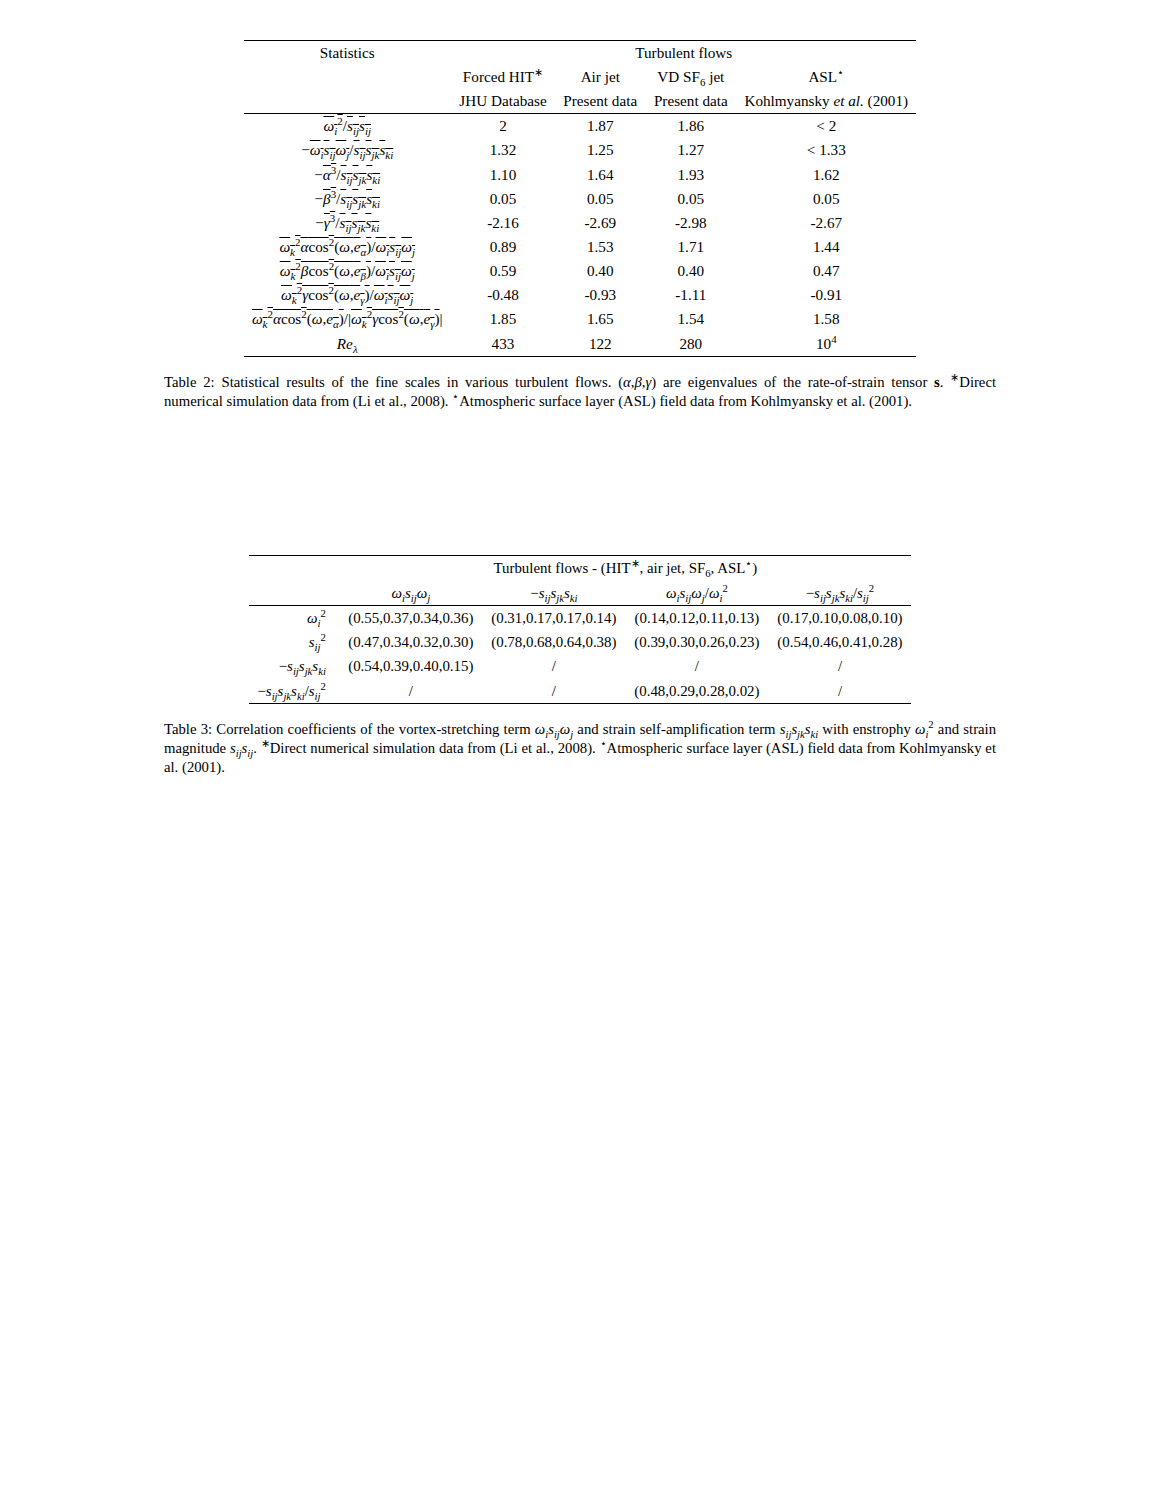| Statistics | Turbulent flows |
| --- | --- |
| | Forced HIT ∗ | Air jet | VD SF 6 jet | ASL ⋆ |
| | JHU Database | Present data | Present data | Kohlmyansky et al. (2001) |
| ω i 2 / s ij s ij | 2 | 1.87 | 1.86 | < 2 |
| − ω i s ij ω j / s ij s jk s ki | 1.32 | 1.25 | 1.27 | < 1.33 |
| − α 3 / s ij s jk s ki | 1.10 | 1.64 | 1.93 | 1.62 |
| − β 3 / s ij s jk s ki | 0.05 | 0.05 | 0.05 | 0.05 |
| − γ 3 / s ij s jk s ki | -2.16 | -2.69 | -2.98 | -2.67 |
| ω k 2 α cos 2 ( ω , e α ) / ω i s ij ω j | 0.89 | 1.53 | 1.71 | 1.44 |
| ω k 2 β cos 2 ( ω , e β ) / ω i s ij ω j | 0.59 | 0.40 | 0.40 | 0.47 |
| ω k 2 γ cos 2 ( ω , e γ ) / ω i s ij ω j | -0.48 | -0.93 | -1.11 | -0.91 |
| ω k 2 α cos 2 ( ω , e α ) // ω k 2 γ cos 2 ( ω , e γ ) / | 1.85 | 1.65 | 1.54 | 1.58 |
| Re λ | 433 | 122 | 280 | 10 4 |
Table 2: Statistical results of the fine scales in various turbulent flows. (α,β,γ) are eigenvalues of the rate-of-strain tensor s. ∗Direct numerical simulation data from (Li et al., 2008). ⋆Atmospheric surface layer (ASL) field data from Kohlmyansky et al. (2001).
| | Turbulent flows - (HIT ∗ , air jet, SF 6 , ASL ⋆ ) |
| --- | --- |
| | ω i s ij ω j | − s ij s jk s ki | ω i s ij ω j / ω i 2 | − s ij s jk s ki / s ij 2 |
| ω i 2 | (0.55,0.37,0.34,0.36) | (0.31,0.17,0.17,0.14) | (0.14,0.12,0.11,0.13) | (0.17,0.10,0.08,0.10) |
| s ij 2 | (0.47,0.34,0.32,0.30) | (0.78,0.68,0.64,0.38) | (0.39,0.30,0.26,0.23) | (0.54,0.46,0.41,0.28) |
| − s ij s jk s ki | (0.54,0.39,0.40,0.15) | / | / | / |
| − s ij s jk s ki / s ij 2 | / | / | (0.48,0.29,0.28,0.02) | / |
Table 3: Correlation coefficients of the vortex-stretching term ωisijωj and strain self-amplification term sijsjkski with enstrophy ωi2 and strain magnitude sijsij. ∗Direct numerical simulation data from (Li et al., 2008). ⋆Atmospheric surface layer (ASL) field data from Kohlmyansky et al. (2001).